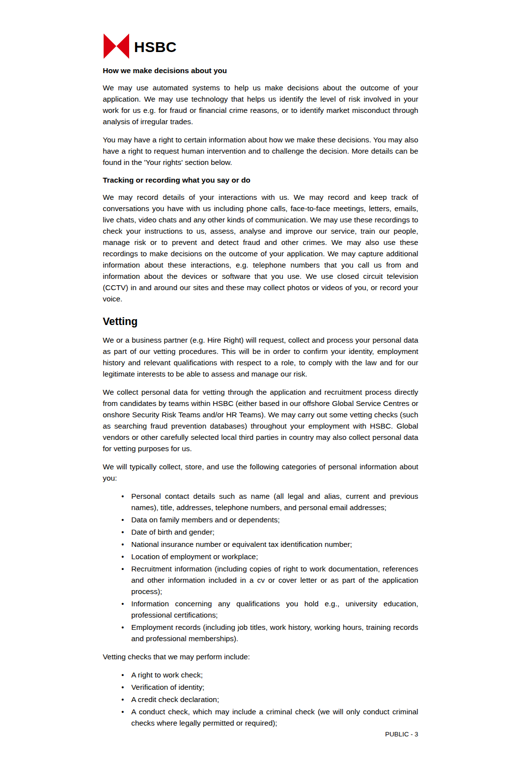HSBC
How we make decisions about you
We may use automated systems to help us make decisions about the outcome of your application. We may use technology that helps us identify the level of risk involved in your work for us e.g. for fraud or financial crime reasons, or to identify market misconduct through analysis of irregular trades.
You may have a right to certain information about how we make these decisions. You may also have a right to request human intervention and to challenge the decision. More details can be found in the 'Your rights' section below.
Tracking or recording what you say or do
We may record details of your interactions with us. We may record and keep track of conversations you have with us including phone calls, face-to-face meetings, letters, emails, live chats, video chats and any other kinds of communication. We may use these recordings to check your instructions to us, assess, analyse and improve our service, train our people, manage risk or to prevent and detect fraud and other crimes. We may also use these recordings to make decisions on the outcome of your application. We may capture additional information about these interactions, e.g. telephone numbers that you call us from and information about the devices or software that you use. We use closed circuit television (CCTV) in and around our sites and these may collect photos or videos of you, or record your voice.
Vetting
We or a business partner (e.g. Hire Right) will request, collect and process your personal data as part of our vetting procedures. This will be in order to confirm your identity, employment history and relevant qualifications with respect to a role, to comply with the law and for our legitimate interests to be able to assess and manage our risk.
We collect personal data for vetting through the application and recruitment process directly from candidates by teams within HSBC (either based in our offshore Global Service Centres or onshore Security Risk Teams and/or HR Teams). We may carry out some vetting checks (such as searching fraud prevention databases) throughout your employment with HSBC. Global vendors or other carefully selected local third parties in country may also collect personal data for vetting purposes for us.
We will typically collect, store, and use the following categories of personal information about you:
Personal contact details such as name (all legal and alias, current and previous names), title, addresses, telephone numbers, and personal email addresses;
Data on family members and or dependents;
Date of birth and gender;
National insurance number or equivalent tax identification number;
Location of employment or workplace;
Recruitment information (including copies of right to work documentation, references and other information included in a cv or cover letter or as part of the application process);
Information concerning any qualifications you hold e.g., university education, professional certifications;
Employment records (including job titles, work history, working hours, training records and professional memberships).
Vetting checks that we may perform include:
A right to work check;
Verification of identity;
A credit check declaration;
A conduct check, which may include a criminal check (we will only conduct criminal checks where legally permitted or required);
PUBLIC - 3